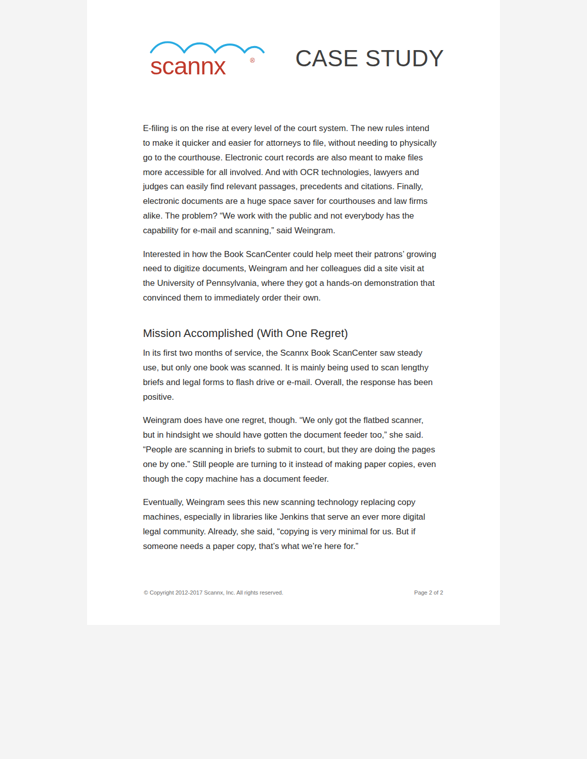Scannx scannx ®
CASE STUDY
E-filing is on the rise at every level of the court system. The new rules intend to make it quicker and easier for attorneys to file, without needing to physically go to the courthouse. Electronic court records are also meant to make files more accessible for all involved. And with OCR technologies, lawyers and judges can easily find relevant passages, precedents and citations. Finally, electronic documents are a huge space saver for courthouses and law firms alike. The problem? “We work with the public and not everybody has the capability for e-mail and scanning,” said Weingram.
Interested in how the Book ScanCenter could help meet their patrons’ growing need to digitize documents, Weingram and her colleagues did a site visit at the University of Pennsylvania, where they got a hands-on demonstration that convinced them to immediately order their own.
Mission Accomplished (With One Regret)
In its first two months of service, the Scannx Book ScanCenter saw steady use, but only one book was scanned. It is mainly being used to scan lengthy briefs and legal forms to flash drive or e-mail. Overall, the response has been positive.
Weingram does have one regret, though. “We only got the flatbed scanner, but in hindsight we should have gotten the document feeder too,” she said. “People are scanning in briefs to submit to court, but they are doing the pages one by one.” Still people are turning to it instead of making paper copies, even though the copy machine has a document feeder.
Eventually, Weingram sees this new scanning technology replacing copy machines, especially in libraries like Jenkins that serve an ever more digital legal community. Already, she said, “copying is very minimal for us. But if someone needs a paper copy, that’s what we’re here for.”
© Copyright 2012-2017 Scannx, Inc. All rights reserved.
Page 2 of 2